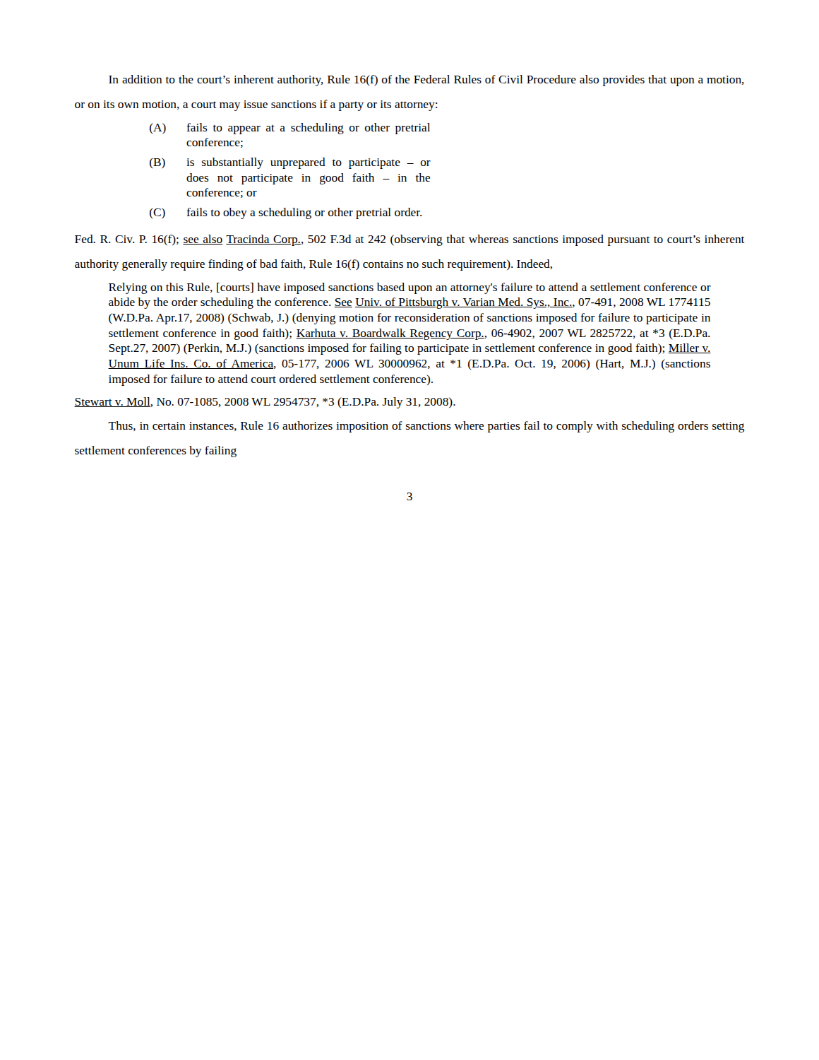In addition to the court’s inherent authority, Rule 16(f) of the Federal Rules of Civil Procedure also provides that upon a motion, or on its own motion, a court may issue sanctions if a party or its attorney:
| (A) | fails to appear at a scheduling or other pretrial conference; |
| (B) | is substantially unprepared to participate – or does not participate in good faith – in the conference; or |
| (C) | fails to obey a scheduling or other pretrial order. |
Fed. R. Civ. P. 16(f); see also Tracinda Corp., 502 F.3d at 242 (observing that whereas sanctions imposed pursuant to court’s inherent authority generally require finding of bad faith, Rule 16(f) contains no such requirement). Indeed,
Relying on this Rule, [courts] have imposed sanctions based upon an attorney's failure to attend a settlement conference or abide by the order scheduling the conference. See Univ. of Pittsburgh v. Varian Med. Sys., Inc., 07-491, 2008 WL 1774115 (W.D.Pa. Apr.17, 2008) (Schwab, J.) (denying motion for reconsideration of sanctions imposed for failure to participate in settlement conference in good faith); Karhuta v. Boardwalk Regency Corp., 06-4902, 2007 WL 2825722, at *3 (E.D.Pa. Sept.27, 2007) (Perkin, M.J.) (sanctions imposed for failing to participate in settlement conference in good faith); Miller v. Unum Life Ins. Co. of America, 05-177, 2006 WL 30000962, at *1 (E.D.Pa. Oct. 19, 2006) (Hart, M.J.) (sanctions imposed for failure to attend court ordered settlement conference).
Stewart v. Moll, No. 07-1085, 2008 WL 2954737, *3 (E.D.Pa. July 31, 2008).
Thus, in certain instances, Rule 16 authorizes imposition of sanctions where parties fail to comply with scheduling orders setting settlement conferences by failing
3